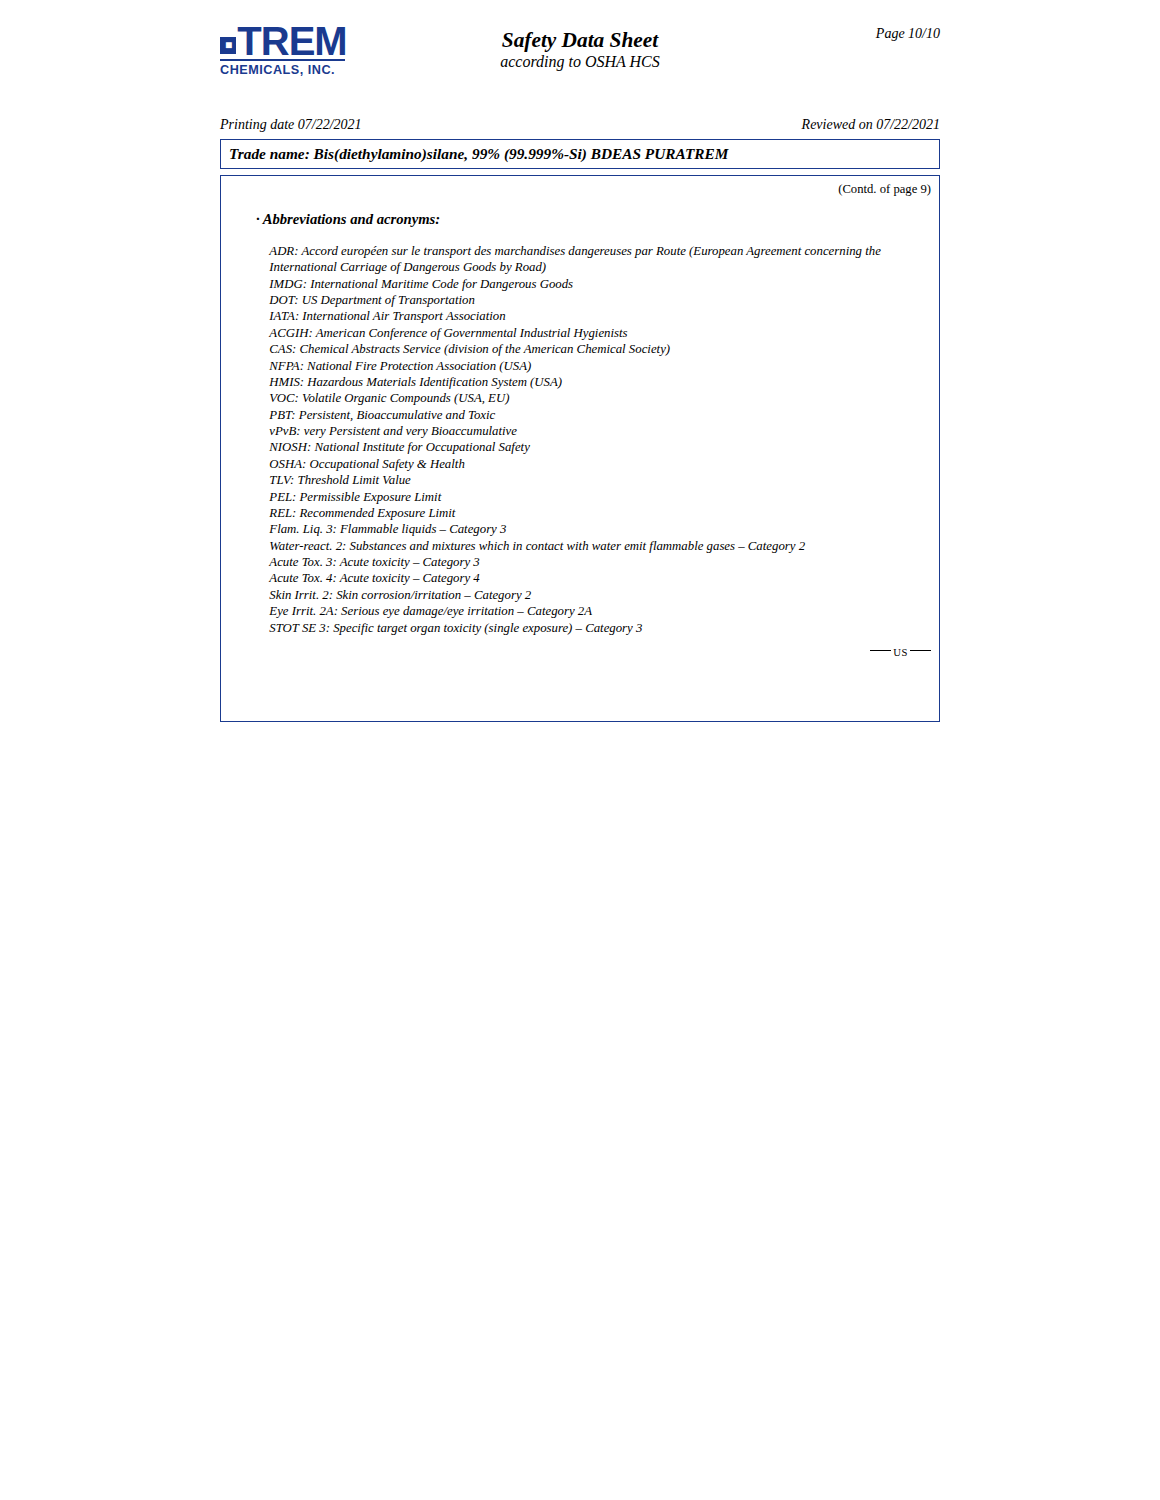■TREM
CHEMICALS, INC.
Page 10/10
Safety Data Sheet
according to OSHA HCS
Printing date 07/22/2021 Reviewed on 07/22/2021
Trade name: Bis(diethylamino)silane, 99% (99.999%-Si) BDEAS PURATREM
(Contd. of page 9)
· Abbreviations and acronyms:
ADR: Accord européen sur le transport des marchandises dangereuses par Route (European Agreement concerning the International Carriage of Dangerous Goods by Road)
IMDG: International Maritime Code for Dangerous Goods
DOT: US Department of Transportation
IATA: International Air Transport Association
ACGIH: American Conference of Governmental Industrial Hygienists
CAS: Chemical Abstracts Service (division of the American Chemical Society)
NFPA: National Fire Protection Association (USA)
HMIS: Hazardous Materials Identification System (USA)
VOC: Volatile Organic Compounds (USA, EU)
PBT: Persistent, Bioaccumulative and Toxic
vPvB: very Persistent and very Bioaccumulative
NIOSH: National Institute for Occupational Safety
OSHA: Occupational Safety & Health
TLV: Threshold Limit Value
PEL: Permissible Exposure Limit
REL: Recommended Exposure Limit
Flam. Liq. 3: Flammable liquids – Category 3
Water-react. 2: Substances and mixtures which in contact with water emit flammable gases – Category 2
Acute Tox. 3: Acute toxicity – Category 3
Acute Tox. 4: Acute toxicity – Category 4
Skin Irrit. 2: Skin corrosion/irritation – Category 2
Eye Irrit. 2A: Serious eye damage/eye irritation – Category 2A
STOT SE 3: Specific target organ toxicity (single exposure) – Category 3
US